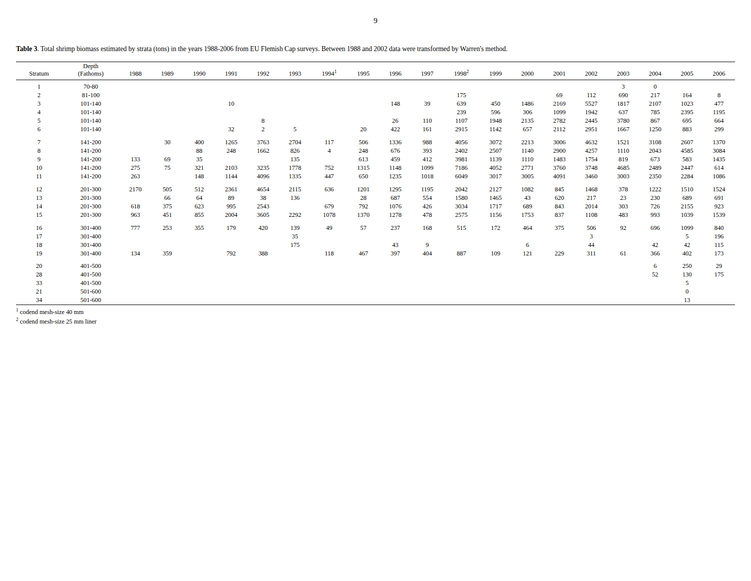9
Table 3. Total shrimp biomass estimated by strata (tons) in the years 1988-2006 from EU Flemish Cap surveys. Between 1988 and 2002 data were transformed by Warren's method.
| Stratum | Depth (Fathoms) | 1988 | 1989 | 1990 | 1991 | 1992 | 1993 | 1994 1 | 1995 | 1996 | 1997 | 1998 2 | 1999 | 2000 | 2001 | 2002 | 2003 | 2004 | 2005 | 2006 |
| --- | --- | --- | --- | --- | --- | --- | --- | --- | --- | --- | --- | --- | --- | --- | --- | --- | --- | --- | --- | --- |
| 1 | 70-80 | | | | | | | | | | | | | | | | 3 | 0 | | |
| 2 | 81-100 | | | | | | | | | | | 175 | | | 69 | 112 | 690 | 217 | 164 | 8 |
| 3 | 101-140 | | | | 10 | | | | | 148 | 39 | 639 | 450 | 1486 | 2169 | 5527 | 1817 | 2107 | 1023 | 477 |
| 4 | 101-140 | | | | | | | | | | | 239 | 596 | 306 | 1099 | 1942 | 637 | 785 | 2395 | 1195 |
| 5 | 101-140 | | | | | 8 | | | | 26 | 110 | 1107 | 1948 | 2135 | 2782 | 2445 | 3780 | 867 | 695 | 664 |
| 6 | 101-140 | | | | 32 | 2 | 5 | | 20 | 422 | 161 | 2915 | 1142 | 657 | 2112 | 2951 | 1667 | 1250 | 883 | 299 |
| 7 | 141-200 | | 30 | 400 | 1265 | 3763 | 2704 | 117 | 506 | 1336 | 988 | 4056 | 3072 | 2213 | 3006 | 4632 | 1521 | 3108 | 2607 | 1370 |
| 8 | 141-200 | | | 88 | 248 | 1662 | 826 | 4 | 248 | 676 | 393 | 2402 | 2507 | 1140 | 2900 | 4257 | 1110 | 2043 | 4585 | 3084 |
| 9 | 141-200 | 133 | 69 | 35 | | | 135 | | 613 | 459 | 412 | 3981 | 1139 | 1110 | 1483 | 1754 | 819 | 673 | 583 | 1435 |
| 10 | 141-200 | 275 | 75 | 321 | 2103 | 3235 | 1778 | 752 | 1315 | 1148 | 1099 | 7186 | 4052 | 2771 | 3760 | 3748 | 4685 | 2489 | 2447 | 614 |
| 11 | 141-200 | 263 | | 148 | 1144 | 4096 | 1335 | 447 | 650 | 1235 | 1018 | 6049 | 3017 | 3005 | 4091 | 3460 | 3003 | 2350 | 2284 | 1086 |
| 12 | 201-300 | 2170 | 505 | 512 | 2361 | 4654 | 2115 | 636 | 1201 | 1295 | 1195 | 2042 | 2127 | 1082 | 845 | 1468 | 378 | 1222 | 1510 | 1524 |
| 13 | 201-300 | | 66 | 64 | 89 | 38 | 136 | | 28 | 687 | 554 | 1580 | 1465 | 43 | 620 | 217 | 23 | 230 | 689 | 691 |
| 14 | 201-300 | 618 | 375 | 623 | 995 | 2543 | | 679 | 792 | 1076 | 426 | 3034 | 1717 | 689 | 843 | 2014 | 303 | 726 | 2155 | 923 |
| 15 | 201-300 | 963 | 451 | 855 | 2004 | 3605 | 2292 | 1078 | 1370 | 1278 | 478 | 2575 | 1156 | 1753 | 837 | 1108 | 483 | 993 | 1039 | 1539 |
| 16 | 301-400 | 777 | 253 | 355 | 179 | 420 | 139 | 49 | 57 | 237 | 168 | 515 | 172 | 464 | 375 | 506 | 92 | 696 | 1099 | 840 |
| 17 | 301-400 | | | | | | 35 | | | | | | | | | 3 | | | 5 | 196 |
| 18 | 301-400 | | | | | | 175 | | | 43 | 9 | | | 6 | | 44 | | 42 | 42 | 115 |
| 19 | 301-400 | 134 | 359 | | 792 | 388 | | 118 | 467 | 397 | 404 | 887 | 109 | 121 | 229 | 311 | 61 | 366 | 402 | 173 |
| 20 | 401-500 | | | | | | | | | | | | | | | | | 6 | 250 | 29 |
| 28 | 401-500 | | | | | | | | | | | | | | | | | 52 | 130 | 175 |
| 33 | 401-500 | | | | | | | | | | | | | | | | | | 5 | |
| 21 | 501-600 | | | | | | | | | | | | | | | | | | 0 | |
| 34 | 501-600 | | | | | | | | | | | | | | | | | | 13 | |
1 codend mesh-size 40 mm
2 codend mesh-size 25 mm liner